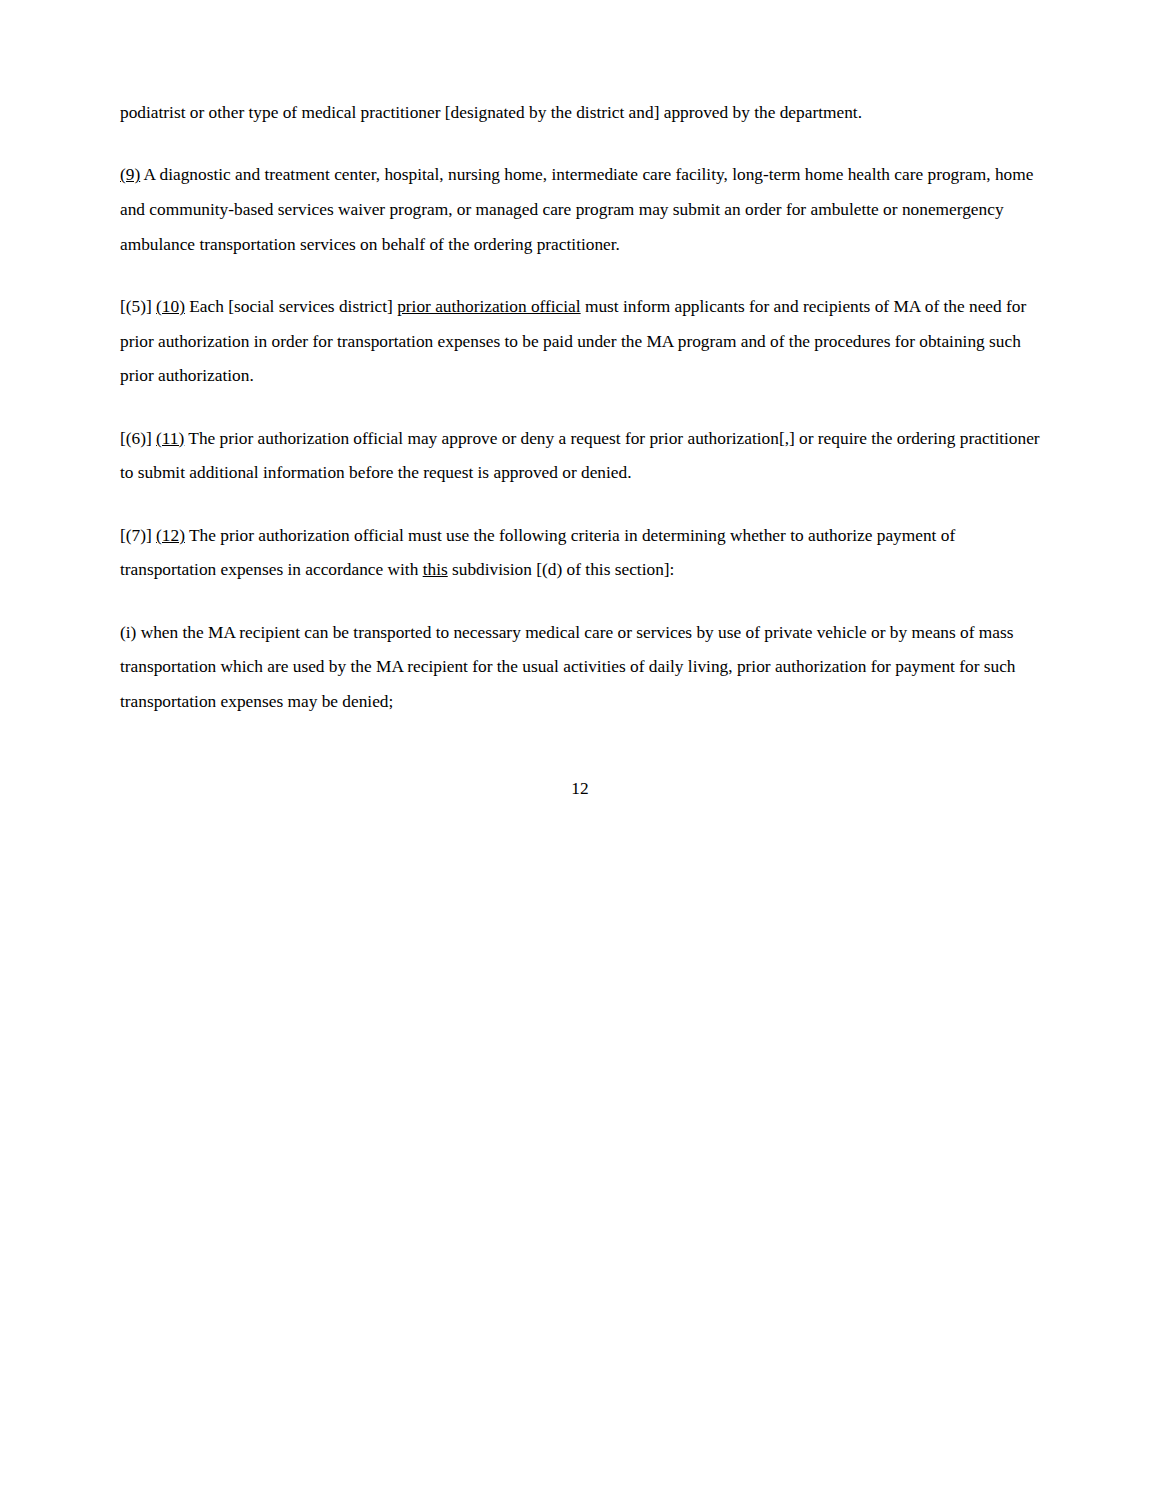podiatrist or other type of medical practitioner [designated by the district and] approved by the department.
(9) A diagnostic and treatment center, hospital, nursing home, intermediate care facility, long-term home health care program, home and community-based services waiver program, or managed care program may submit an order for ambulette or nonemergency ambulance transportation services on behalf of the ordering practitioner.
[(5)] (10) Each [social services district] prior authorization official must inform applicants for and recipients of MA of the need for prior authorization in order for transportation expenses to be paid under the MA program and of the procedures for obtaining such prior authorization.
[(6)] (11) The prior authorization official may approve or deny a request for prior authorization[,] or require the ordering practitioner to submit additional information before the request is approved or denied.
[(7)] (12) The prior authorization official must use the following criteria in determining whether to authorize payment of transportation expenses in accordance with this subdivision [(d) of this section]:
(i) when the MA recipient can be transported to necessary medical care or services by use of private vehicle or by means of mass transportation which are used by the MA recipient for the usual activities of daily living, prior authorization for payment for such transportation expenses may be denied;
12